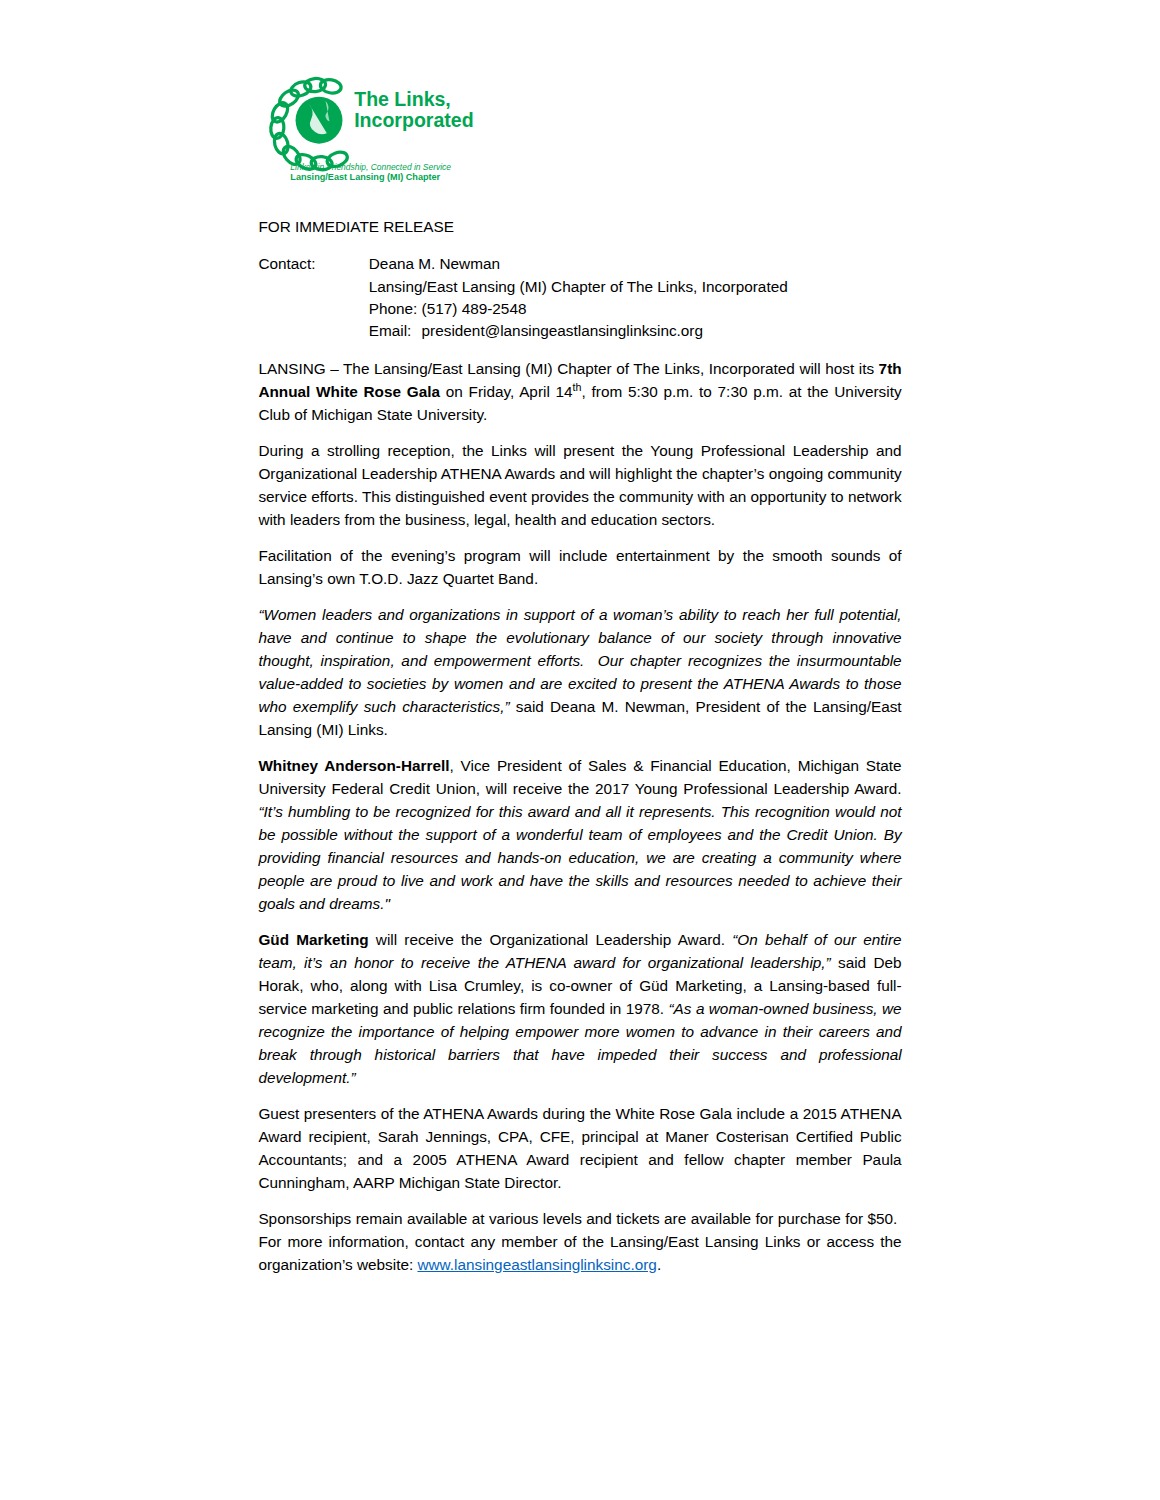The Links, Incorporated Linked in Friendship, Connected in Service Lansing/East Lansing (MI) Chapter
FOR IMMEDIATE RELEASE
| Contact: | Deana M. Newman |
| | Lansing/East Lansing (MI) Chapter of The Links, Incorporated |
| | Phone: (517) 489-2548 |
| | Email: president@lansingeastlansinglinksinc.org |
LANSING – The Lansing/East Lansing (MI) Chapter of The Links, Incorporated will host its 7th Annual White Rose Gala on Friday, April 14th, from 5:30 p.m. to 7:30 p.m. at the University Club of Michigan State University.
During a strolling reception, the Links will present the Young Professional Leadership and Organizational Leadership ATHENA Awards and will highlight the chapter’s ongoing community service efforts. This distinguished event provides the community with an opportunity to network with leaders from the business, legal, health and education sectors.
Facilitation of the evening’s program will include entertainment by the smooth sounds of Lansing’s own T.O.D. Jazz Quartet Band.
“Women leaders and organizations in support of a woman’s ability to reach her full potential, have and continue to shape the evolutionary balance of our society through innovative thought, inspiration, and empowerment efforts. Our chapter recognizes the insurmountable value-added to societies by women and are excited to present the ATHENA Awards to those who exemplify such characteristics,” said Deana M. Newman, President of the Lansing/East Lansing (MI) Links.
Whitney Anderson-Harrell, Vice President of Sales & Financial Education, Michigan State University Federal Credit Union, will receive the 2017 Young Professional Leadership Award. “It’s humbling to be recognized for this award and all it represents. This recognition would not be possible without the support of a wonderful team of employees and the Credit Union. By providing financial resources and hands-on education, we are creating a community where people are proud to live and work and have the skills and resources needed to achieve their goals and dreams."
Güd Marketing will receive the Organizational Leadership Award. “On behalf of our entire team, it’s an honor to receive the ATHENA award for organizational leadership,” said Deb Horak, who, along with Lisa Crumley, is co-owner of Güd Marketing, a Lansing-based full-service marketing and public relations firm founded in 1978. “As a woman-owned business, we recognize the importance of helping empower more women to advance in their careers and break through historical barriers that have impeded their success and professional development.”
Guest presenters of the ATHENA Awards during the White Rose Gala include a 2015 ATHENA Award recipient, Sarah Jennings, CPA, CFE, principal at Maner Costerisan Certified Public Accountants; and a 2005 ATHENA Award recipient and fellow chapter member Paula Cunningham, AARP Michigan State Director.
Sponsorships remain available at various levels and tickets are available for purchase for $50. For more information, contact any member of the Lansing/East Lansing Links or access the organization’s website: www.lansingeastlansinglinksinc.org.